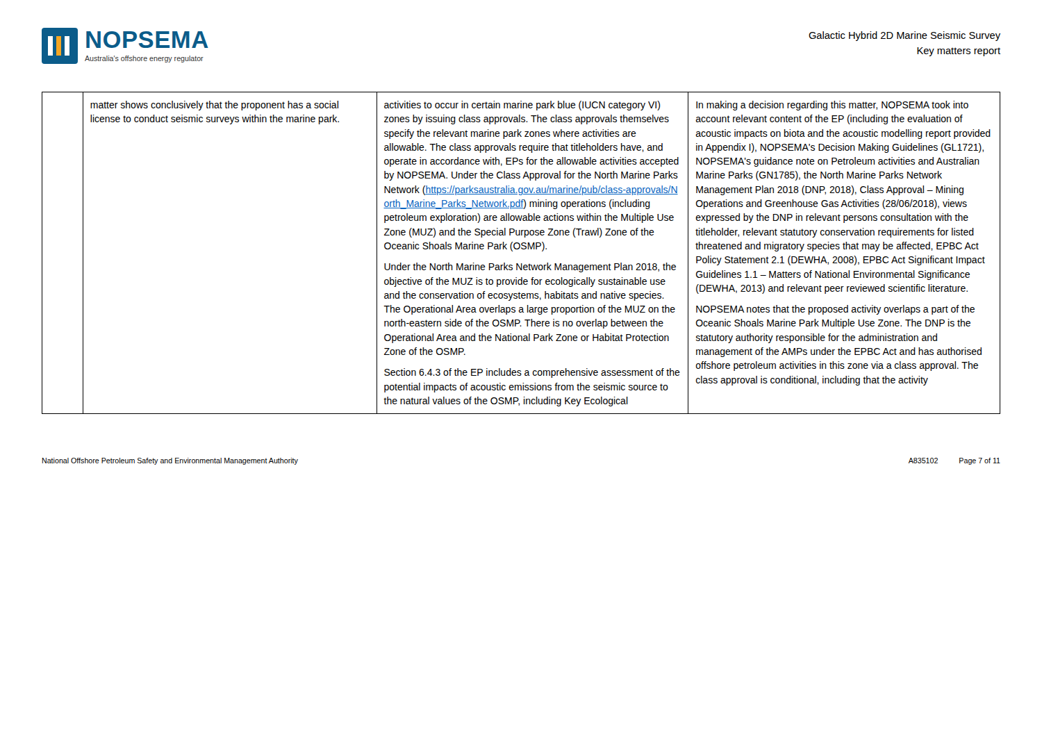NOPSEMA
Australia's offshore energy regulator
Galactic Hybrid 2D Marine Seismic Survey
Key matters report
| | matter shows conclusively that the proponent has a social license to conduct seismic surveys within the marine park. | activities to occur in certain marine park blue (IUCN category VI) zones by issuing class approvals. The class approvals themselves specify the relevant marine park zones where activities are allowable. The class approvals require that titleholders have, and operate in accordance with, EPs for the allowable activities accepted by NOPSEMA. Under the Class Approval for the North Marine Parks Network ( https://parksaustralia.gov.au/marine/pub/class-approvals/North_Marine_Parks_Network.pdf ) mining operations (including petroleum exploration) are allowable actions within the Multiple Use Zone (MUZ) and the Special Purpose Zone (Trawl) Zone of the Oceanic Shoals Marine Park (OSMP). Under the North Marine Parks Network Management Plan 2018, the objective of the MUZ is to provide for ecologically sustainable use and the conservation of ecosystems, habitats and native species. The Operational Area overlaps a large proportion of the MUZ on the north-eastern side of the OSMP. There is no overlap between the Operational Area and the National Park Zone or Habitat Protection Zone of the OSMP. Section 6.4.3 of the EP includes a comprehensive assessment of the potential impacts of acoustic emissions from the seismic source to the natural values of the OSMP, including Key Ecological | In making a decision regarding this matter, NOPSEMA took into account relevant content of the EP (including the evaluation of acoustic impacts on biota and the acoustic modelling report provided in Appendix I), NOPSEMA's Decision Making Guidelines (GL1721), NOPSEMA's guidance note on Petroleum activities and Australian Marine Parks (GN1785), the North Marine Parks Network Management Plan 2018 (DNP, 2018), Class Approval – Mining Operations and Greenhouse Gas Activities (28/06/2018), views expressed by the DNP in relevant persons consultation with the titleholder, relevant statutory conservation requirements for listed threatened and migratory species that may be affected, EPBC Act Policy Statement 2.1 (DEWHA, 2008), EPBC Act Significant Impact Guidelines 1.1 – Matters of National Environmental Significance (DEWHA, 2013) and relevant peer reviewed scientific literature. NOPSEMA notes that the proposed activity overlaps a part of the Oceanic Shoals Marine Park Multiple Use Zone. The DNP is the statutory authority responsible for the administration and management of the AMPs under the EPBC Act and has authorised offshore petroleum activities in this zone via a class approval. The class approval is conditional, including that the activity |
National Offshore Petroleum Safety and Environmental Management Authority
A835102 Page 7 of 11